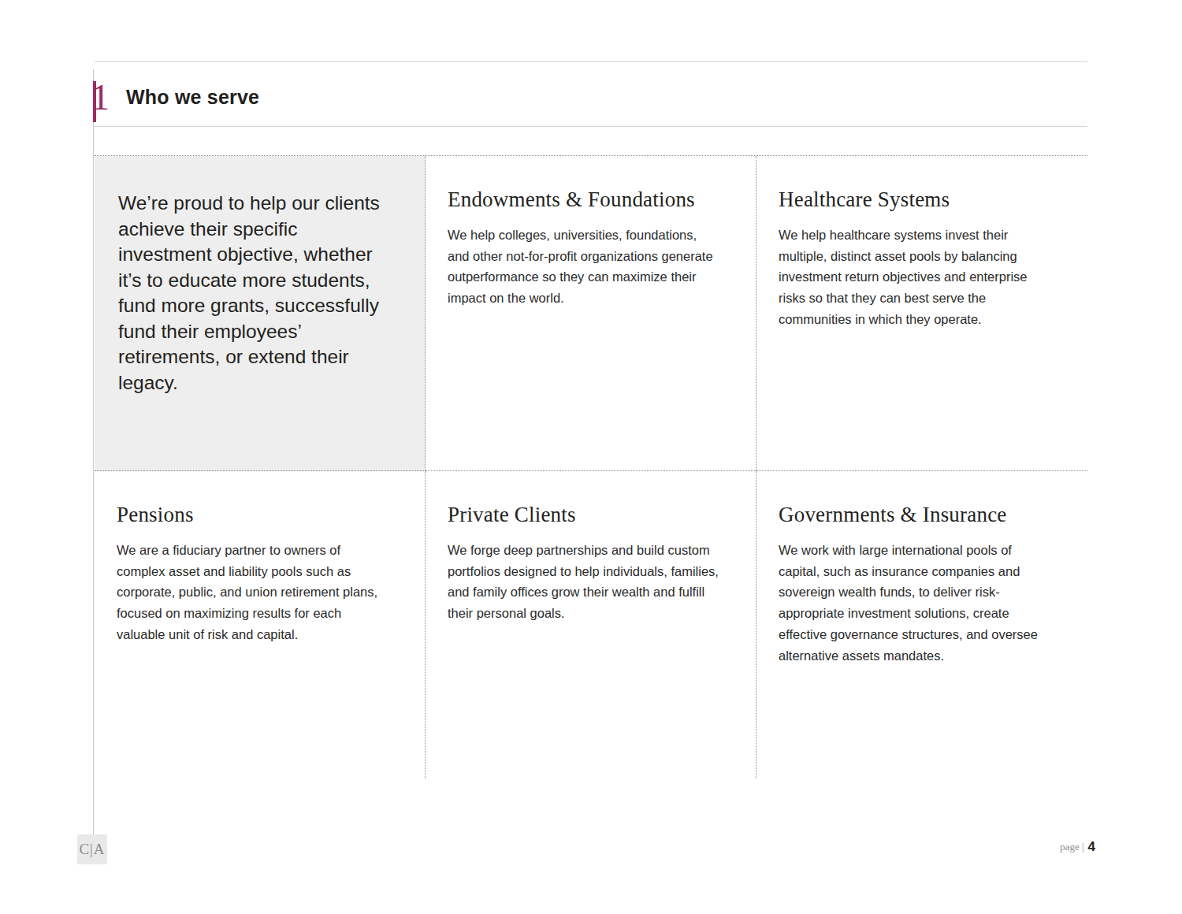1
Who we serve
We’re proud to help our clients achieve their specific investment objective, whether it’s to educate more students, fund more grants, successfully fund their employees’ retirements, or extend their legacy.
Endowments & Foundations
We help colleges, universities, foundations, and other not-for-profit organizations generate outperformance so they can maximize their impact on the world.
Healthcare Systems
We help healthcare systems invest their multiple, distinct asset pools by balancing investment return objectives and enterprise risks so that they can best serve the communities in which they operate.
Pensions
We are a fiduciary partner to owners of complex asset and liability pools such as corporate, public, and union retirement plans, focused on maximizing results for each valuable unit of risk and capital.
Private Clients
We forge deep partnerships and build custom portfolios designed to help individuals, families, and family offices grow their wealth and fulfill their personal goals.
Governments & Insurance
We work with large international pools of capital, such as insurance companies and sovereign wealth funds, to deliver risk-appropriate investment solutions, create effective governance structures, and oversee alternative assets mandates.
C|A
page |4